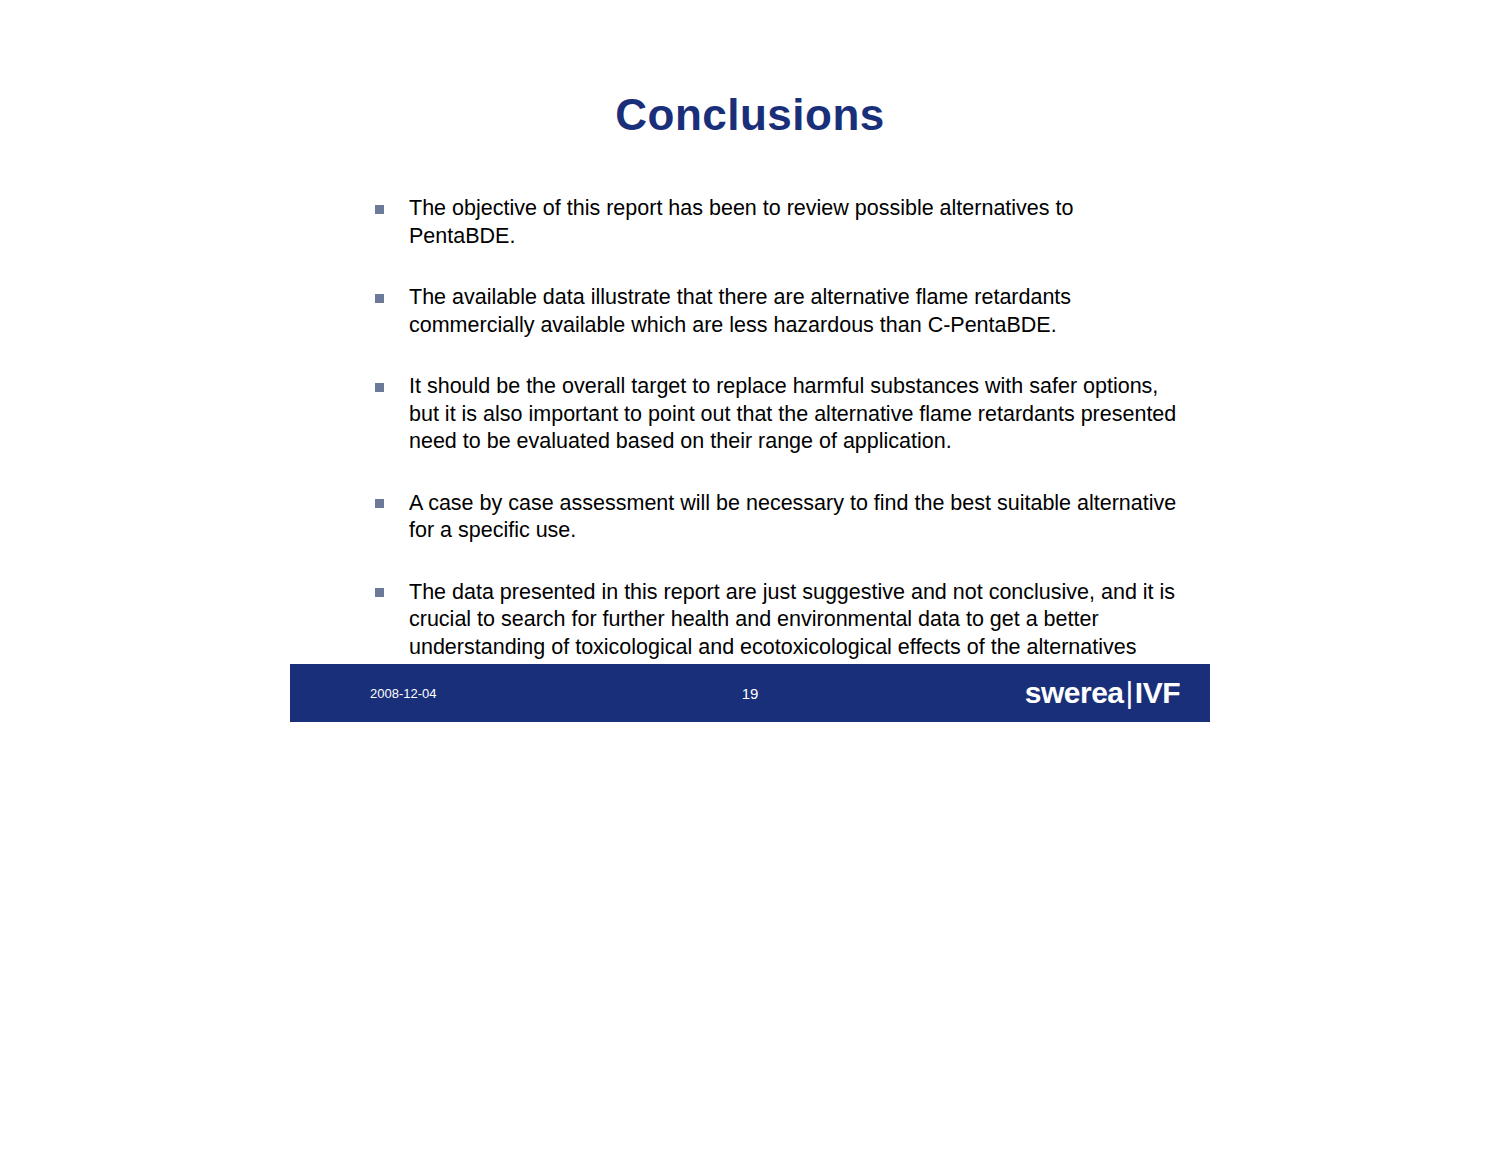Conclusions
The objective of this report has been to review possible alternatives to PentaBDE.
The available data illustrate that there are alternative flame retardants commercially available which are less hazardous than C-PentaBDE.
It should be the overall target to replace harmful substances with safer options, but it is also important to point out that the alternative flame retardants presented need to be evaluated based on their range of application.
A case by case assessment will be necessary to find the best suitable alternative for a specific use.
The data presented in this report are just suggestive and not conclusive, and it is crucial to search for further health and environmental data to get a better understanding of toxicological and ecotoxicological effects of the alternatives presented.
2008-12-04 19 swerea|IVF